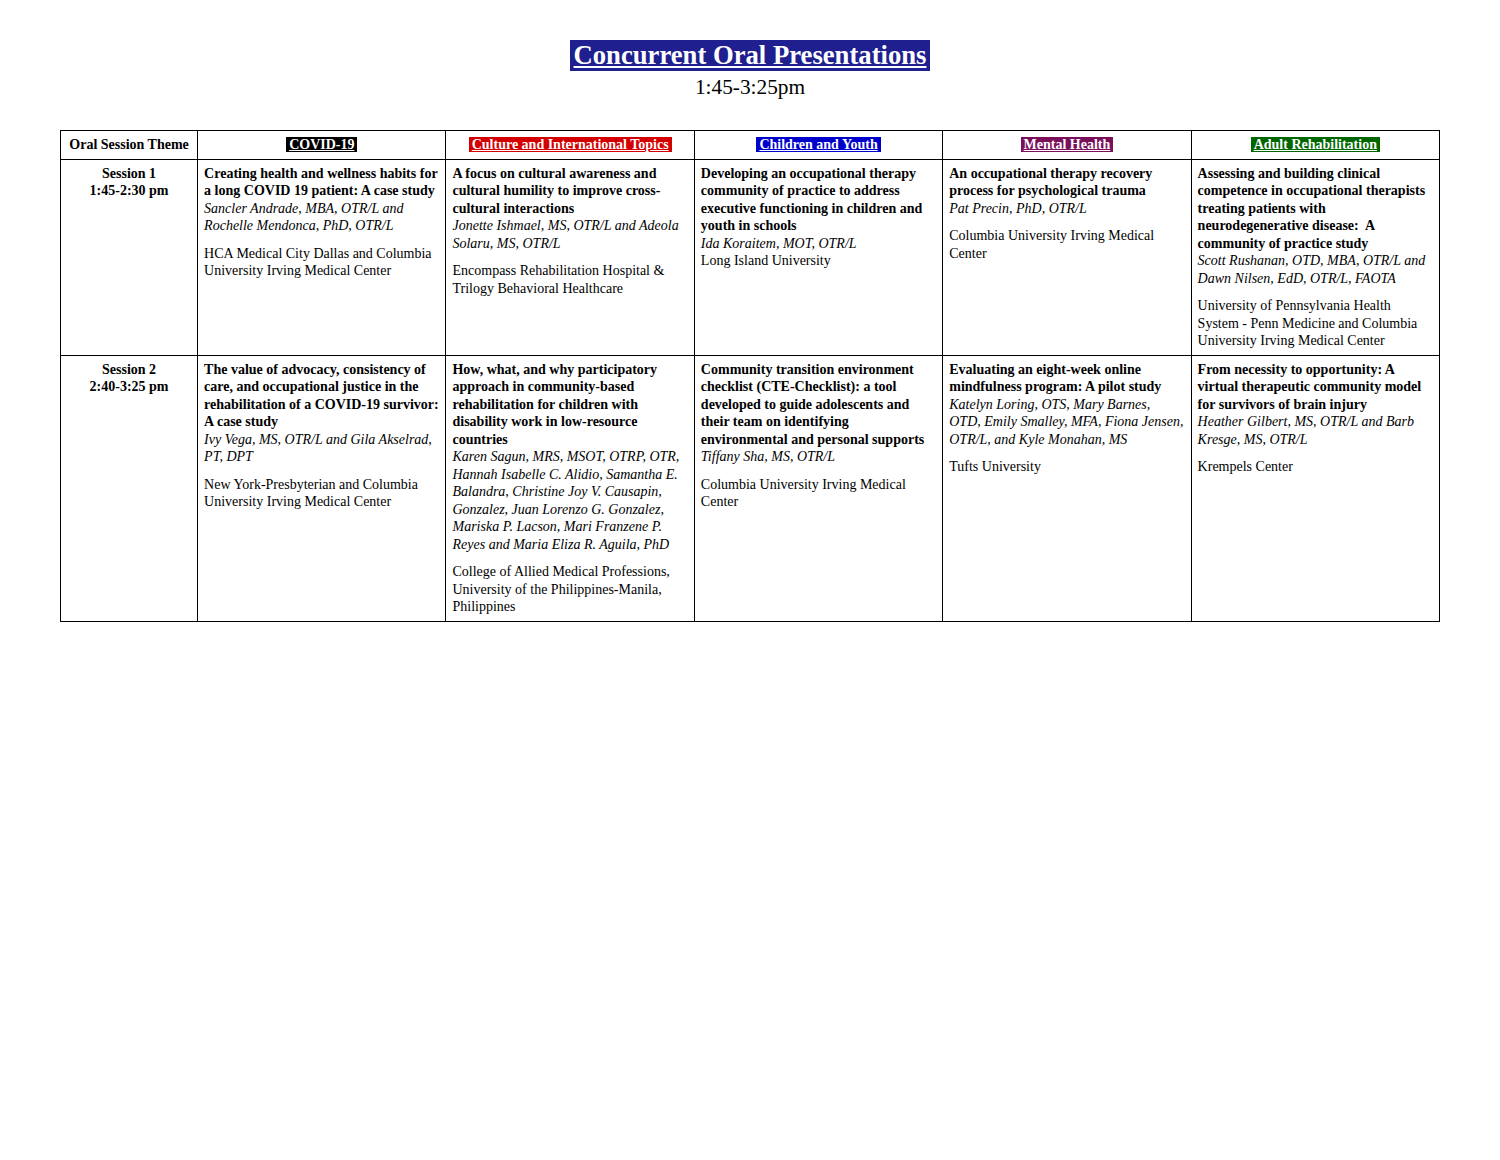Concurrent Oral Presentations
1:45-3:25pm
| Oral Session Theme | COVID-19 | Culture and International Topics | Children and Youth | Mental Health | Adult Rehabilitation |
| --- | --- | --- | --- | --- | --- |
| Session 1 1:45-2:30 pm | Creating health and wellness habits for a long COVID 19 patient: A case study Sancler Andrade, MBA, OTR/L and Rochelle Mendonca, PhD, OTR/L HCA Medical City Dallas and Columbia University Irving Medical Center | A focus on cultural awareness and cultural humility to improve cross-cultural interactions Jonette Ishmael, MS, OTR/L and Adeola Solaru, MS, OTR/L Encompass Rehabilitation Hospital & Trilogy Behavioral Healthcare | Developing an occupational therapy community of practice to address executive functioning in children and youth in schools Ida Koraitem, MOT, OTR/L Long Island University | An occupational therapy recovery process for psychological trauma Pat Precin, PhD, OTR/L Columbia University Irving Medical Center | Assessing and building clinical competence in occupational therapists treating patients with neurodegenerative disease: A community of practice study Scott Rushanan, OTD, MBA, OTR/L and Dawn Nilsen, EdD, OTR/L, FAOTA University of Pennsylvania Health System - Penn Medicine and Columbia University Irving Medical Center |
| Session 2 2:40-3:25 pm | The value of advocacy, consistency of care, and occupational justice in the rehabilitation of a COVID-19 survivor: A case study Ivy Vega, MS, OTR/L and Gila Akselrad, PT, DPT New York-Presbyterian and Columbia University Irving Medical Center | How, what, and why participatory approach in community-based rehabilitation for children with disability work in low-resource countries Karen Sagun, MRS, MSOT, OTRP, OTR, Hannah Isabelle C. Alidio, Samantha E. Balandra, Christine Joy V. Causapin, Gonzalez, Juan Lorenzo G. Gonzalez, Mariska P. Lacson, Mari Franzene P. Reyes and Maria Eliza R. Aguila, PhD College of Allied Medical Professions, University of the Philippines-Manila, Philippines | Community transition environment checklist (CTE-Checklist): a tool developed to guide adolescents and their team on identifying environmental and personal supports Tiffany Sha, MS, OTR/L Columbia University Irving Medical Center | Evaluating an eight-week online mindfulness program: A pilot study Katelyn Loring, OTS, Mary Barnes, OTD, Emily Smalley, MFA, Fiona Jensen, OTR/L, and Kyle Monahan, MS Tufts University | From necessity to opportunity: A virtual therapeutic community model for survivors of brain injury Heather Gilbert, MS, OTR/L and Barb Kresge, MS, OTR/L Krempels Center |